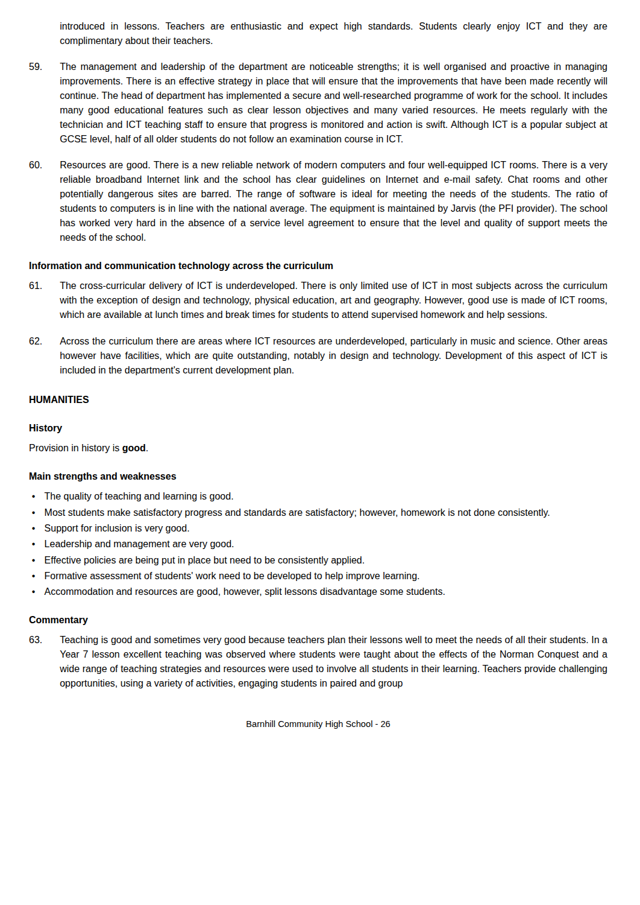introduced in lessons. Teachers are enthusiastic and expect high standards. Students clearly enjoy ICT and they are complimentary about their teachers.
59. The management and leadership of the department are noticeable strengths; it is well organised and proactive in managing improvements. There is an effective strategy in place that will ensure that the improvements that have been made recently will continue. The head of department has implemented a secure and well-researched programme of work for the school. It includes many good educational features such as clear lesson objectives and many varied resources. He meets regularly with the technician and ICT teaching staff to ensure that progress is monitored and action is swift. Although ICT is a popular subject at GCSE level, half of all older students do not follow an examination course in ICT.
60. Resources are good. There is a new reliable network of modern computers and four well-equipped ICT rooms. There is a very reliable broadband Internet link and the school has clear guidelines on Internet and e-mail safety. Chat rooms and other potentially dangerous sites are barred. The range of software is ideal for meeting the needs of the students. The ratio of students to computers is in line with the national average. The equipment is maintained by Jarvis (the PFI provider). The school has worked very hard in the absence of a service level agreement to ensure that the level and quality of support meets the needs of the school.
Information and communication technology across the curriculum
61. The cross-curricular delivery of ICT is underdeveloped. There is only limited use of ICT in most subjects across the curriculum with the exception of design and technology, physical education, art and geography. However, good use is made of ICT rooms, which are available at lunch times and break times for students to attend supervised homework and help sessions.
62. Across the curriculum there are areas where ICT resources are underdeveloped, particularly in music and science. Other areas however have facilities, which are quite outstanding, notably in design and technology. Development of this aspect of ICT is included in the department's current development plan.
HUMANITIES
History
Provision in history is good.
Main strengths and weaknesses
The quality of teaching and learning is good.
Most students make satisfactory progress and standards are satisfactory; however, homework is not done consistently.
Support for inclusion is very good.
Leadership and management are very good.
Effective policies are being put in place but need to be consistently applied.
Formative assessment of students' work need to be developed to help improve learning.
Accommodation and resources are good, however, split lessons disadvantage some students.
Commentary
63. Teaching is good and sometimes very good because teachers plan their lessons well to meet the needs of all their students. In a Year 7 lesson excellent teaching was observed where students were taught about the effects of the Norman Conquest and a wide range of teaching strategies and resources were used to involve all students in their learning. Teachers provide challenging opportunities, using a variety of activities, engaging students in paired and group
Barnhill Community High School - 26